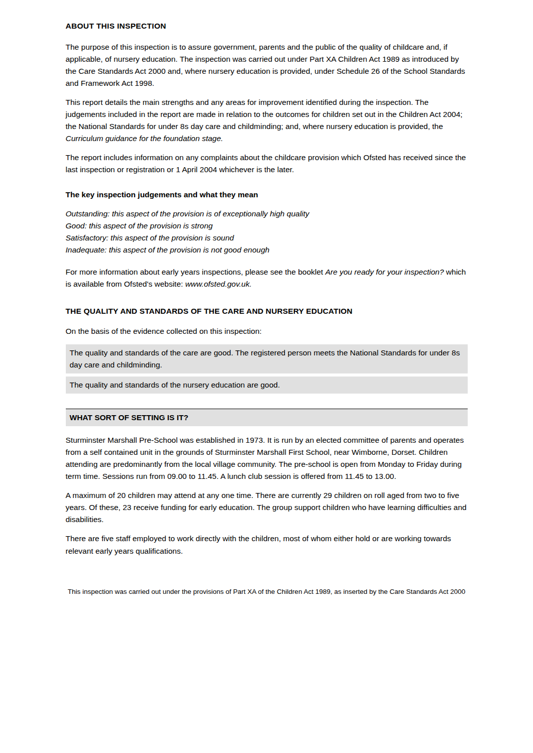ABOUT THIS INSPECTION
The purpose of this inspection is to assure government, parents and the public of the quality of childcare and, if applicable, of nursery education. The inspection was carried out under Part XA Children Act 1989 as introduced by the Care Standards Act 2000 and, where nursery education is provided, under Schedule 26 of the School Standards and Framework Act 1998.
This report details the main strengths and any areas for improvement identified during the inspection. The judgements included in the report are made in relation to the outcomes for children set out in the Children Act 2004; the National Standards for under 8s day care and childminding; and, where nursery education is provided, the Curriculum guidance for the foundation stage.
The report includes information on any complaints about the childcare provision which Ofsted has received since the last inspection or registration or 1 April 2004 whichever is the later.
The key inspection judgements and what they mean
Outstanding: this aspect of the provision is of exceptionally high quality
Good: this aspect of the provision is strong
Satisfactory: this aspect of the provision is sound
Inadequate: this aspect of the provision is not good enough
For more information about early years inspections, please see the booklet Are you ready for your inspection? which is available from Ofsted's website: www.ofsted.gov.uk.
THE QUALITY AND STANDARDS OF THE CARE AND NURSERY EDUCATION
On the basis of the evidence collected on this inspection:
The quality and standards of the care are good. The registered person meets the National Standards for under 8s day care and childminding.
The quality and standards of the nursery education are good.
WHAT SORT OF SETTING IS IT?
Sturminster Marshall Pre-School was established in 1973. It is run by an elected committee of parents and operates from a self contained unit in the grounds of Sturminster Marshall First School, near Wimborne, Dorset. Children attending are predominantly from the local village community. The pre-school is open from Monday to Friday during term time. Sessions run from 09.00 to 11.45. A lunch club session is offered from 11.45 to 13.00.
A maximum of 20 children may attend at any one time. There are currently 29 children on roll aged from two to five years. Of these, 23 receive funding for early education. The group support children who have learning difficulties and disabilities.
There are five staff employed to work directly with the children, most of whom either hold or are working towards relevant early years qualifications.
This inspection was carried out under the provisions of Part XA of the Children Act 1989, as inserted by the Care Standards Act 2000